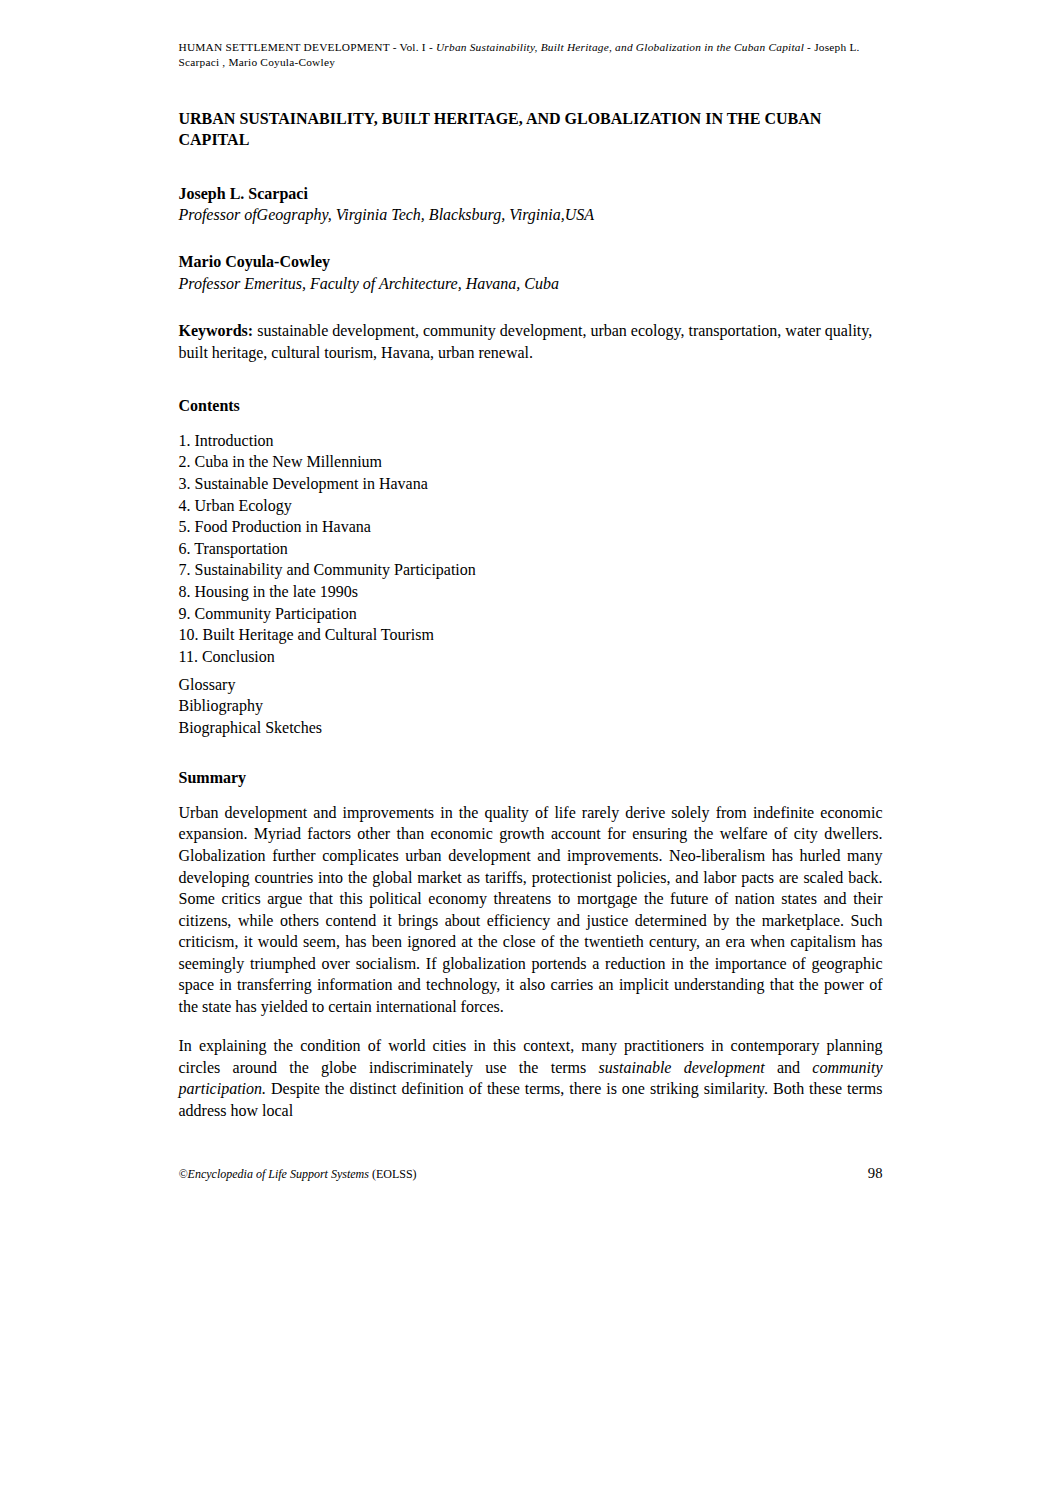HUMAN SETTLEMENT DEVELOPMENT - Vol. I - Urban Sustainability, Built Heritage, and Globalization in the Cuban Capital - Joseph L. Scarpaci , Mario Coyula-Cowley
Urban Sustainability, Built Heritage, and Globalization in the Cuban Capital
Joseph L. Scarpaci
Professor ofGeography, Virginia Tech, Blacksburg, Virginia,USA
Mario Coyula-Cowley
Professor Emeritus, Faculty of Architecture, Havana, Cuba
Keywords: sustainable development, community development, urban ecology, transportation, water quality, built heritage, cultural tourism, Havana, urban renewal.
Contents
1. Introduction
2. Cuba in the New Millennium
3. Sustainable Development in Havana
4. Urban Ecology
5. Food Production in Havana
6. Transportation
7. Sustainability and Community Participation
8. Housing in the late 1990s
9. Community Participation
10. Built Heritage and Cultural Tourism
11. Conclusion
Glossary
Bibliography
Biographical Sketches
Summary
Urban development and improvements in the quality of life rarely derive solely from indefinite economic expansion. Myriad factors other than economic growth account for ensuring the welfare of city dwellers. Globalization further complicates urban development and improvements. Neo-liberalism has hurled many developing countries into the global market as tariffs, protectionist policies, and labor pacts are scaled back. Some critics argue that this political economy threatens to mortgage the future of nation states and their citizens, while others contend it brings about efficiency and justice determined by the marketplace. Such criticism, it would seem, has been ignored at the close of the twentieth century, an era when capitalism has seemingly triumphed over socialism. If globalization portends a reduction in the importance of geographic space in transferring information and technology, it also carries an implicit understanding that the power of the state has yielded to certain international forces.
In explaining the condition of world cities in this context, many practitioners in contemporary planning circles around the globe indiscriminately use the terms sustainable development and community participation. Despite the distinct definition of these terms, there is one striking similarity. Both these terms address how local
©Encyclopedia of Life Support Systems (EOLSS)
98